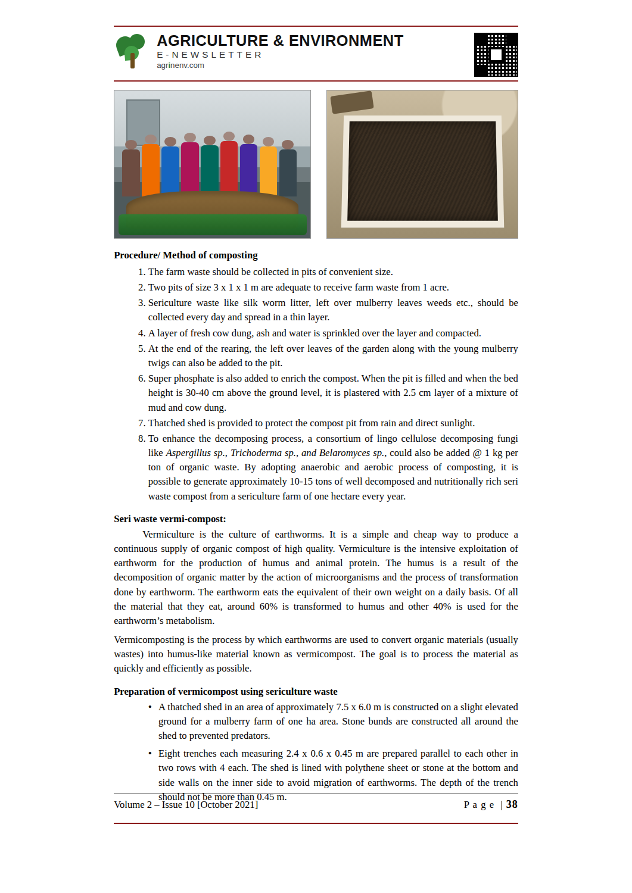AGRICULTURE & ENVIRONMENT
E-NEWSLETTER
agrinenv.com
Procedure/ Method of composting
The farm waste should be collected in pits of convenient size.
Two pits of size 3 x 1 x 1 m are adequate to receive farm waste from 1 acre.
Sericulture waste like silk worm litter, left over mulberry leaves weeds etc., should be collected every day and spread in a thin layer.
A layer of fresh cow dung, ash and water is sprinkled over the layer and compacted.
At the end of the rearing, the left over leaves of the garden along with the young mulberry twigs can also be added to the pit.
Super phosphate is also added to enrich the compost. When the pit is filled and when the bed height is 30-40 cm above the ground level, it is plastered with 2.5 cm layer of a mixture of mud and cow dung.
Thatched shed is provided to protect the compost pit from rain and direct sunlight.
To enhance the decomposing process, a consortium of lingo cellulose decomposing fungi like Aspergillus sp., Trichoderma sp., and Belaromyces sp., could also be added @ 1 kg per ton of organic waste. By adopting anaerobic and aerobic process of composting, it is possible to generate approximately 10-15 tons of well decomposed and nutritionally rich seri waste compost from a sericulture farm of one hectare every year.
Seri waste vermi-compost:
Vermiculture is the culture of earthworms. It is a simple and cheap way to produce a continuous supply of organic compost of high quality. Vermiculture is the intensive exploitation of earthworm for the production of humus and animal protein. The humus is a result of the decomposition of organic matter by the action of microorganisms and the process of transformation done by earthworm. The earthworm eats the equivalent of their own weight on a daily basis. Of all the material that they eat, around 60% is transformed to humus and other 40% is used for the earthworm’s metabolism.
Vermicomposting is the process by which earthworms are used to convert organic materials (usually wastes) into humus-like material known as vermicompost. The goal is to process the material as quickly and efficiently as possible.
Preparation of vermicompost using sericulture waste
A thatched shed in an area of approximately 7.5 x 6.0 m is constructed on a slight elevated ground for a mulberry farm of one ha area. Stone bunds are constructed all around the shed to prevented predators.
Eight trenches each measuring 2.4 x 0.6 x 0.45 m are prepared parallel to each other in two rows with 4 each. The shed is lined with polythene sheet or stone at the bottom and side walls on the inner side to avoid migration of earthworms. The depth of the trench should not be more than 0.45 m.
Volume 2 – Issue 10 [October 2021]
P a g e | 38